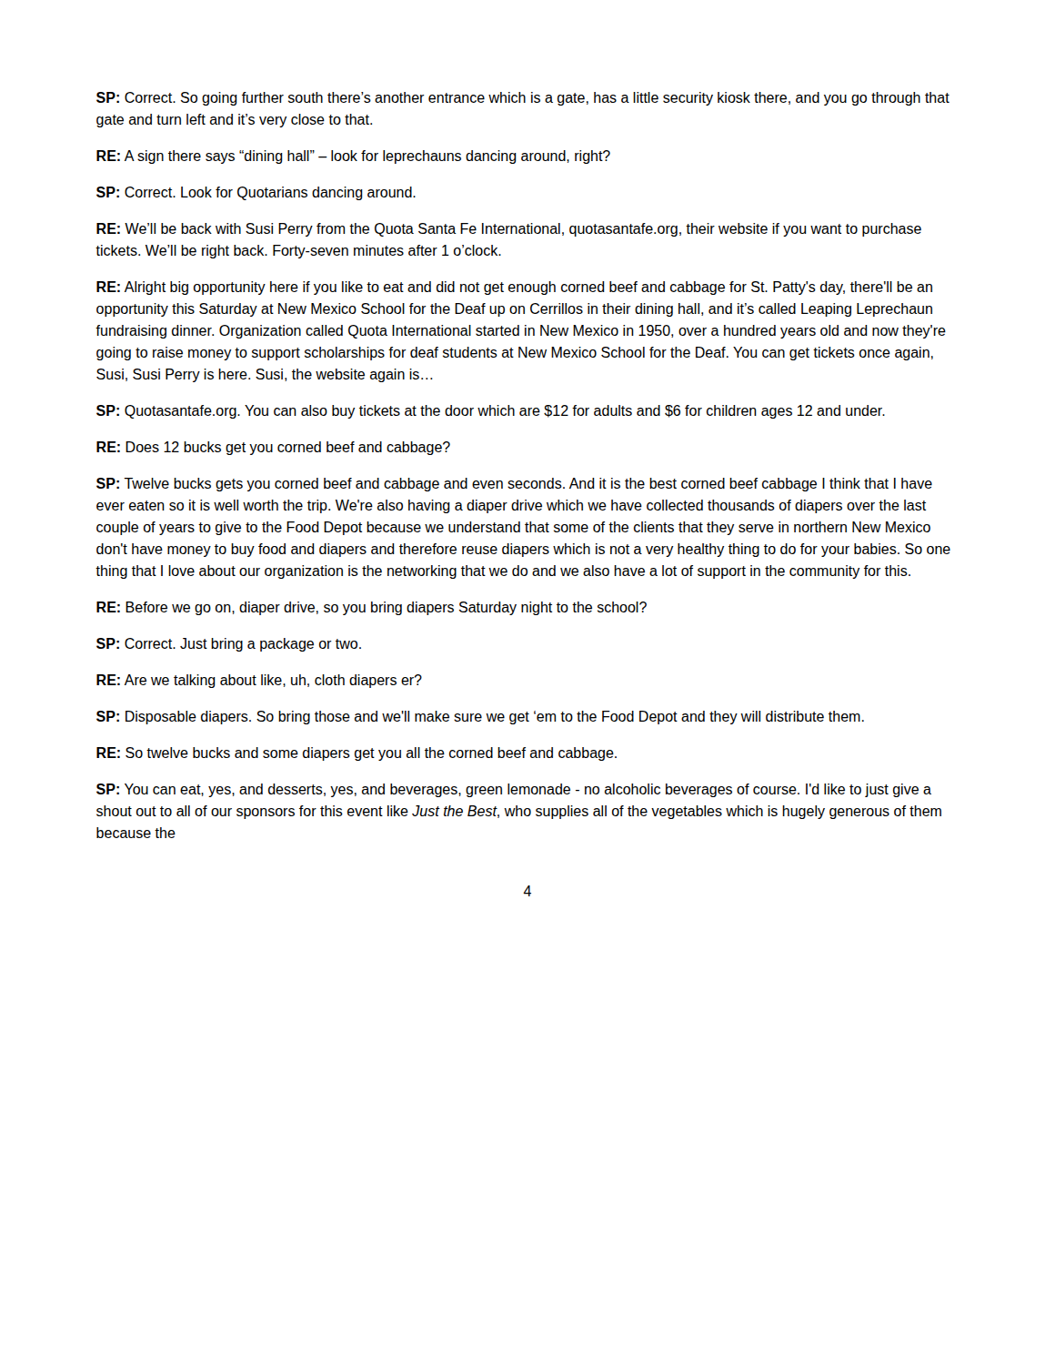SP: Correct. So going further south there’s another entrance which is a gate, has a little security kiosk there, and you go through that gate and turn left and it’s very close to that.
RE: A sign there says “dining hall” – look for leprechauns dancing around, right?
SP: Correct. Look for Quotarians dancing around.
RE: We’ll be back with Susi Perry from the Quota Santa Fe International, quotasantafe.org, their website if you want to purchase tickets. We’ll be right back. Forty-seven minutes after 1 o’clock.
RE: Alright big opportunity here if you like to eat and did not get enough corned beef and cabbage for St. Patty's day, there'll be an opportunity this Saturday at New Mexico School for the Deaf up on Cerrillos in their dining hall, and it’s called Leaping Leprechaun fundraising dinner. Organization called Quota International started in New Mexico in 1950, over a hundred years old and now they're going to raise money to support scholarships for deaf students at New Mexico School for the Deaf. You can get tickets once again, Susi, Susi Perry is here. Susi, the website again is…
SP: Quotasantafe.org. You can also buy tickets at the door which are $12 for adults and $6 for children ages 12 and under.
RE: Does 12 bucks get you corned beef and cabbage?
SP: Twelve bucks gets you corned beef and cabbage and even seconds. And it is the best corned beef cabbage I think that I have ever eaten so it is well worth the trip. We're also having a diaper drive which we have collected thousands of diapers over the last couple of years to give to the Food Depot because we understand that some of the clients that they serve in northern New Mexico don't have money to buy food and diapers and therefore reuse diapers which is not a very healthy thing to do for your babies. So one thing that I love about our organization is the networking that we do and we also have a lot of support in the community for this.
RE: Before we go on, diaper drive, so you bring diapers Saturday night to the school?
SP: Correct. Just bring a package or two.
RE: Are we talking about like, uh, cloth diapers er?
SP: Disposable diapers. So bring those and we'll make sure we get ‘em to the Food Depot and they will distribute them.
RE: So twelve bucks and some diapers get you all the corned beef and cabbage.
SP: You can eat, yes, and desserts, yes, and beverages, green lemonade - no alcoholic beverages of course. I'd like to just give a shout out to all of our sponsors for this event like Just the Best, who supplies all of the vegetables which is hugely generous of them because the
4